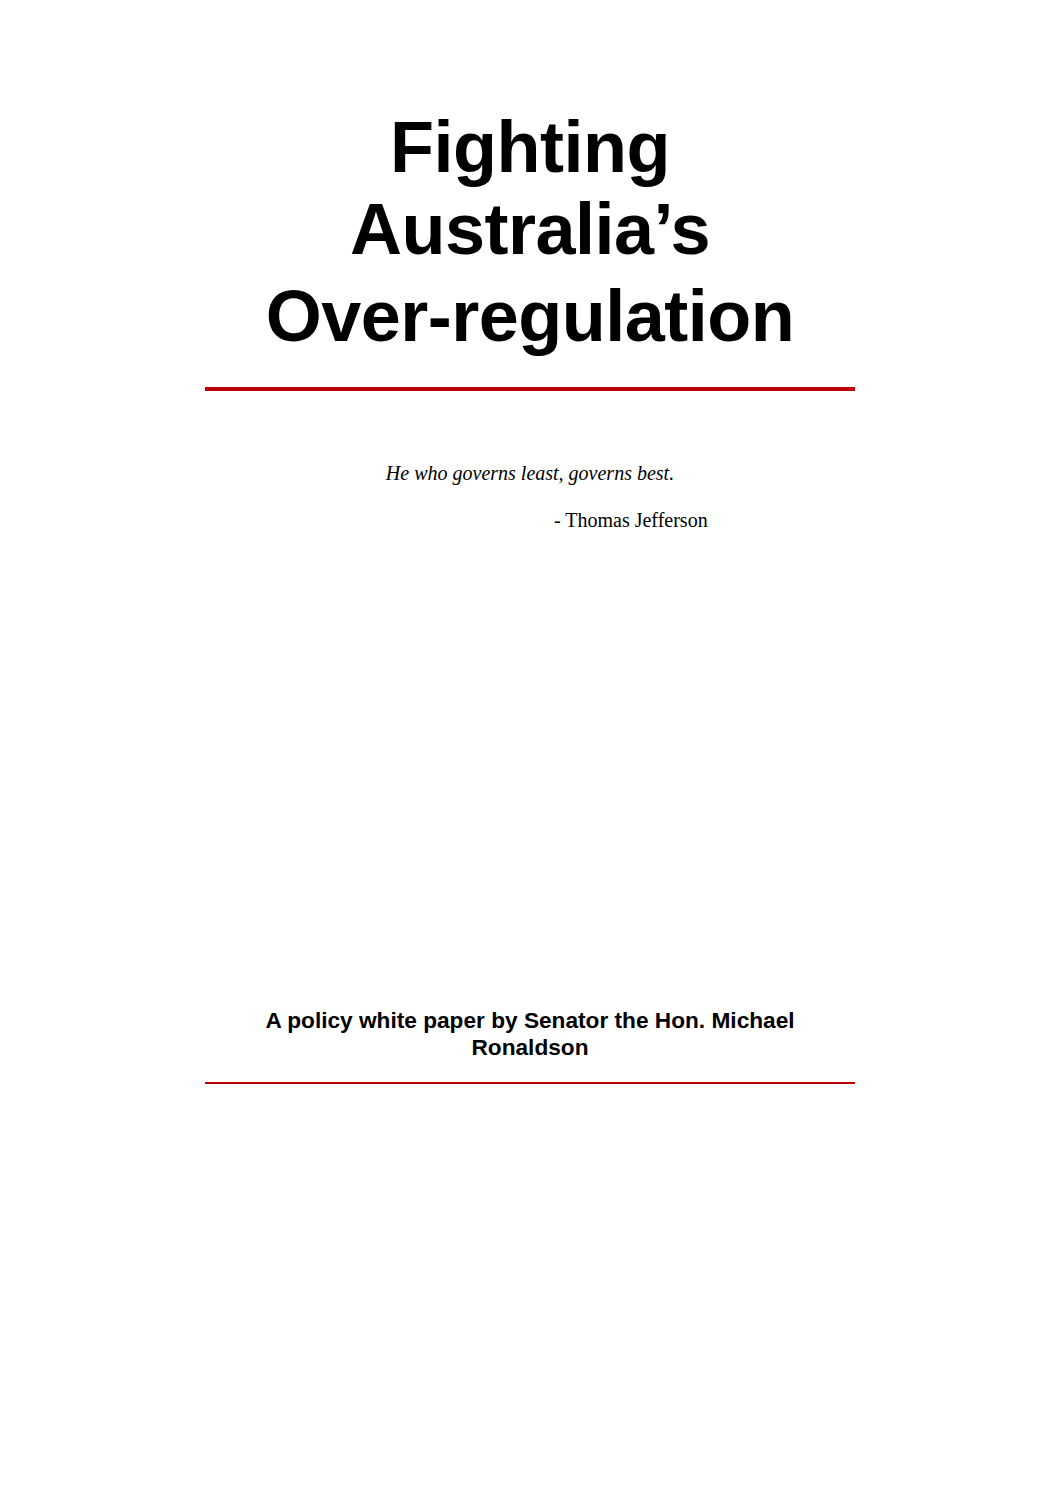Fighting Australia’s Over-regulation
He who governs least, governs best.
- Thomas Jefferson
A policy white paper by Senator the Hon. Michael Ronaldson